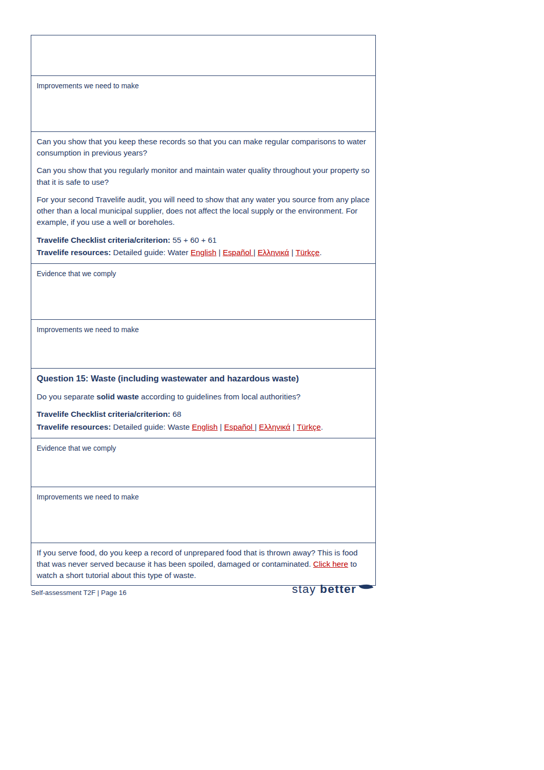| Improvements we need to make |
| Can you show that you keep these records so that you can make regular comparisons to water consumption in previous years? Can you show that you regularly monitor and maintain water quality throughout your property so that it is safe to use? For your second Travelife audit, you will need to show that any water you source from any place other than a local municipal supplier, does not affect the local supply or the environment. For example, if you use a well or boreholes. Travelife Checklist criteria/criterion: 55 + 60 + 61 Travelife resources: Detailed guide: Water English / Español / Ελληνικά / Türkçe . |
| Evidence that we comply |
| Improvements we need to make |
| Question 15: Waste (including wastewater and hazardous waste) Do you separate solid waste according to guidelines from local authorities? Travelife Checklist criteria/criterion: 68 Travelife resources: Detailed guide: Waste English / Español / Ελληνικά / Türkçe . |
| Evidence that we comply |
| Improvements we need to make |
| If you serve food, do you keep a record of unprepared food that is thrown away? This is food that was never served because it has been spoiled, damaged or contaminated. Click here to watch a short tutorial about this type of waste. |
Self-assessment T2F | Page 16
stay better